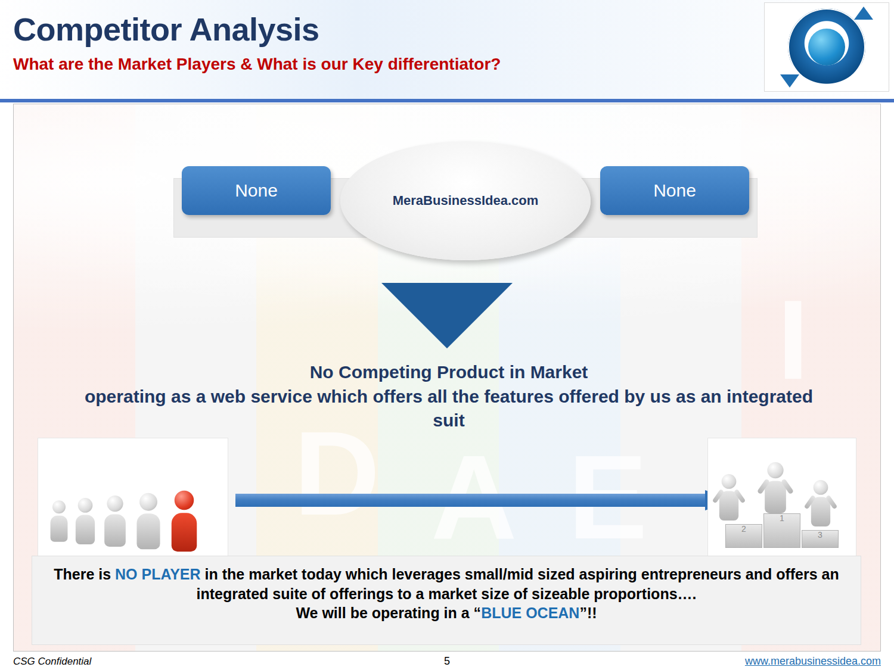Competitor Analysis
What are the Market Players & What is our Key differentiator?
I
D
A
E
None
None
MeraBusinessIdea.com
No Competing Product in Market
operating as a web service which offers all the features offered by us as an integrated suit
2
1
3
There is NO PLAYER in the market today which leverages small/mid sized aspiring entrepreneurs and offers an integrated suite of offerings to a market size of sizeable proportions….
We will be operating in a “BLUE OCEAN”!!
CSG Confidential
5
www.merabusinessidea.com